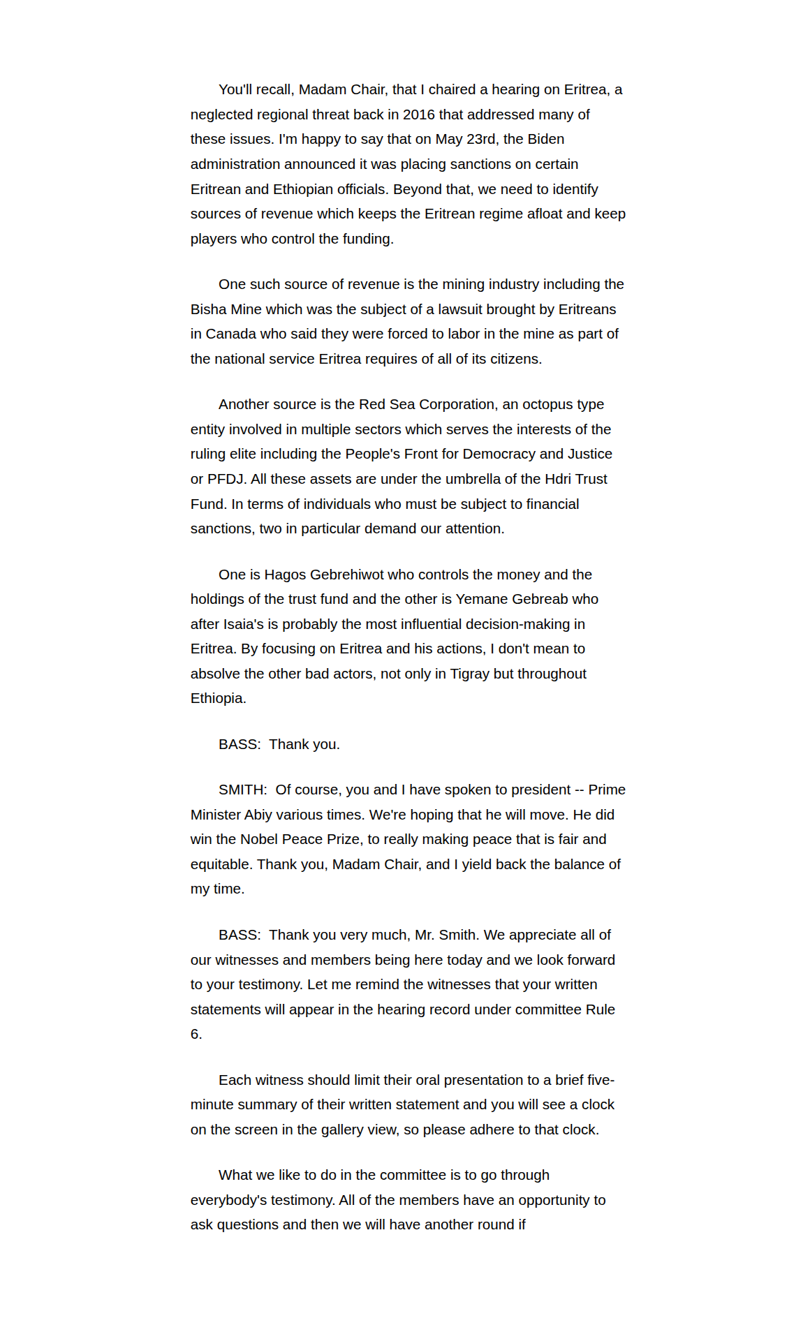You'll recall, Madam Chair, that I chaired a hearing on Eritrea, a neglected regional threat back in 2016 that addressed many of these issues. I'm happy to say that on May 23rd, the Biden administration announced it was placing sanctions on certain Eritrean and Ethiopian officials. Beyond that, we need to identify sources of revenue which keeps the Eritrean regime afloat and keep players who control the funding.
One such source of revenue is the mining industry including the Bisha Mine which was the subject of a lawsuit brought by Eritreans in Canada who said they were forced to labor in the mine as part of the national service Eritrea requires of all of its citizens.
Another source is the Red Sea Corporation, an octopus type entity involved in multiple sectors which serves the interests of the ruling elite including the People's Front for Democracy and Justice or PFDJ. All these assets are under the umbrella of the Hdri Trust Fund. In terms of individuals who must be subject to financial sanctions, two in particular demand our attention.
One is Hagos Gebrehiwot who controls the money and the holdings of the trust fund and the other is Yemane Gebreab who after Isaia's is probably the most influential decision-making in Eritrea. By focusing on Eritrea and his actions, I don't mean to absolve the other bad actors, not only in Tigray but throughout Ethiopia.
BASS: Thank you.
SMITH: Of course, you and I have spoken to president -- Prime Minister Abiy various times. We're hoping that he will move. He did win the Nobel Peace Prize, to really making peace that is fair and equitable. Thank you, Madam Chair, and I yield back the balance of my time.
BASS: Thank you very much, Mr. Smith. We appreciate all of our witnesses and members being here today and we look forward to your testimony. Let me remind the witnesses that your written statements will appear in the hearing record under committee Rule 6.
Each witness should limit their oral presentation to a brief five-minute summary of their written statement and you will see a clock on the screen in the gallery view, so please adhere to that clock.
What we like to do in the committee is to go through everybody's testimony. All of the members have an opportunity to ask questions and then we will have another round if